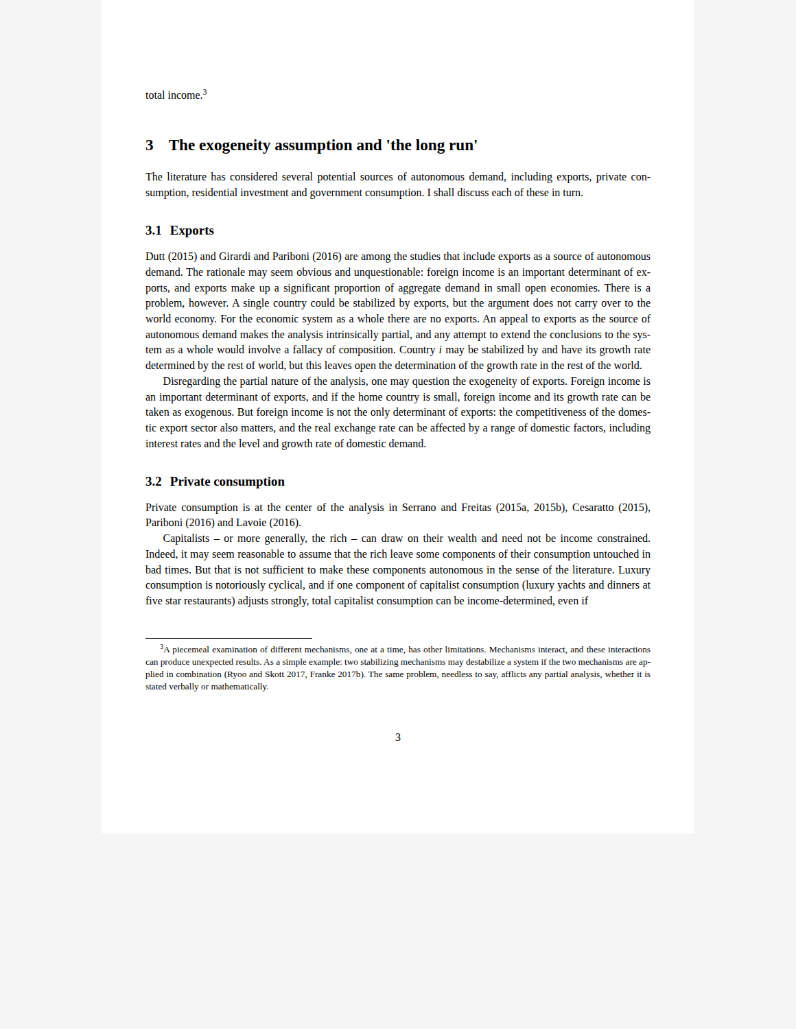total income.3
3 The exogeneity assumption and 'the long run'
The literature has considered several potential sources of autonomous demand, including exports, private consumption, residential investment and government consumption. I shall discuss each of these in turn.
3.1 Exports
Dutt (2015) and Girardi and Pariboni (2016) are among the studies that include exports as a source of autonomous demand. The rationale may seem obvious and unquestionable: foreign income is an important determinant of exports, and exports make up a significant proportion of aggregate demand in small open economies. There is a problem, however. A single country could be stabilized by exports, but the argument does not carry over to the world economy. For the economic system as a whole there are no exports. An appeal to exports as the source of autonomous demand makes the analysis intrinsically partial, and any attempt to extend the conclusions to the system as a whole would involve a fallacy of composition. Country i may be stabilized by and have its growth rate determined by the rest of world, but this leaves open the determination of the growth rate in the rest of the world.
Disregarding the partial nature of the analysis, one may question the exogeneity of exports. Foreign income is an important determinant of exports, and if the home country is small, foreign income and its growth rate can be taken as exogenous. But foreign income is not the only determinant of exports: the competitiveness of the domestic export sector also matters, and the real exchange rate can be affected by a range of domestic factors, including interest rates and the level and growth rate of domestic demand.
3.2 Private consumption
Private consumption is at the center of the analysis in Serrano and Freitas (2015a, 2015b), Cesaratto (2015), Pariboni (2016) and Lavoie (2016).
Capitalists – or more generally, the rich – can draw on their wealth and need not be income constrained. Indeed, it may seem reasonable to assume that the rich leave some components of their consumption untouched in bad times. But that is not sufficient to make these components autonomous in the sense of the literature. Luxury consumption is notoriously cyclical, and if one component of capitalist consumption (luxury yachts and dinners at five star restaurants) adjusts strongly, total capitalist consumption can be income-determined, even if
3A piecemeal examination of different mechanisms, one at a time, has other limitations. Mechanisms interact, and these interactions can produce unexpected results. As a simple example: two stabilizing mechanisms may destabilize a system if the two mechanisms are applied in combination (Ryoo and Skott 2017, Franke 2017b). The same problem, needless to say, afflicts any partial analysis, whether it is stated verbally or mathematically.
3